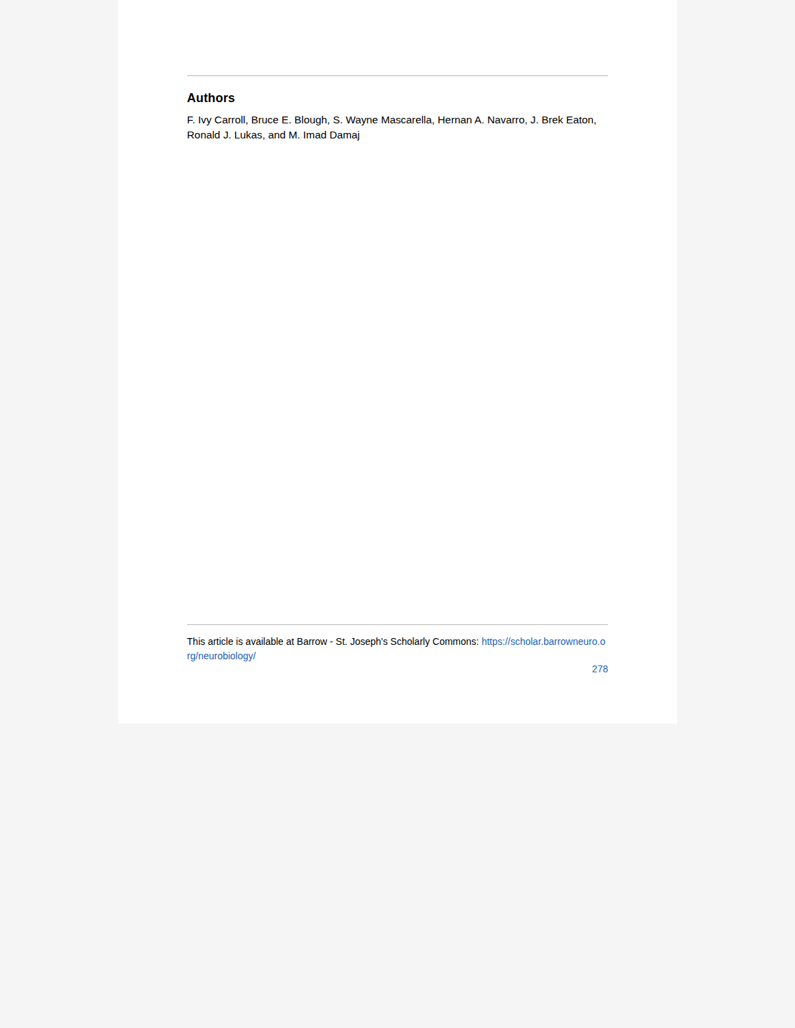Authors
F. Ivy Carroll, Bruce E. Blough, S. Wayne Mascarella, Hernan A. Navarro, J. Brek Eaton, Ronald J. Lukas, and M. Imad Damaj
This article is available at Barrow - St. Joseph's Scholarly Commons: https://scholar.barrowneuro.org/neurobiology/
278